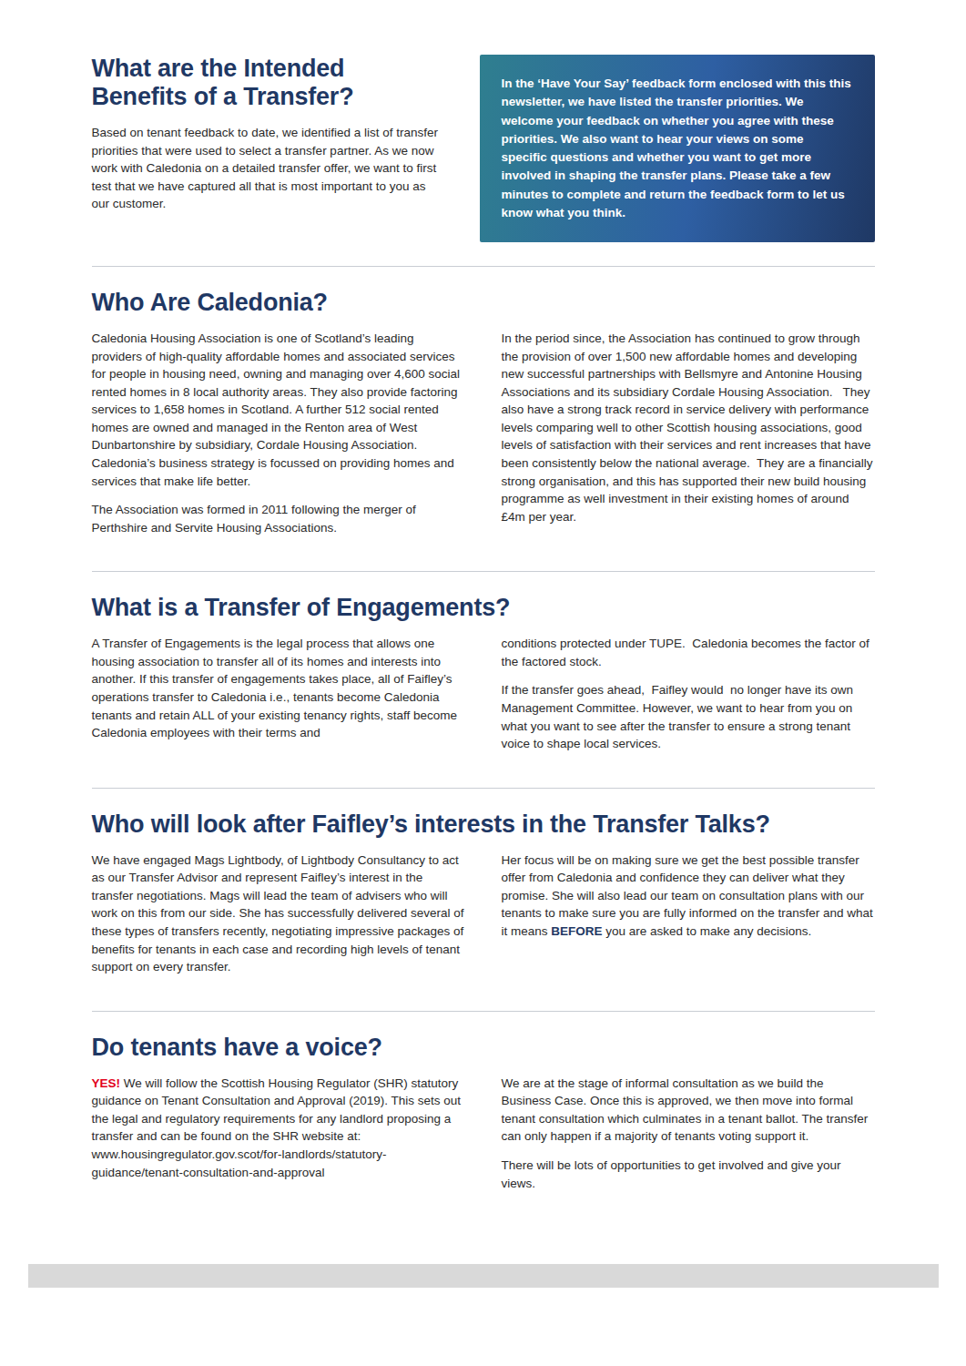What are the Intended
Benefits of a Transfer?
Based on tenant feedback to date, we identified a list of transfer priorities that were used to select a transfer partner. As we now work with Caledonia on a detailed transfer offer, we want to first test that we have captured all that is most important to you as our customer.
In the ‘Have Your Say’ feedback form enclosed with this this newsletter, we have listed the transfer priorities. We welcome your feedback on whether you agree with these priorities. We also want to hear your views on some specific questions and whether you want to get more involved in shaping the transfer plans. Please take a few minutes to complete and return the feedback form to let us know what you think.
Who Are Caledonia?
Caledonia Housing Association is one of Scotland’s leading providers of high-quality affordable homes and associated services for people in housing need, owning and managing over 4,600 social rented homes in 8 local authority areas. They also provide factoring services to 1,658 homes in Scotland. A further 512 social rented homes are owned and managed in the Renton area of West Dunbartonshire by subsidiary, Cordale Housing Association. Caledonia’s business strategy is focussed on providing homes and services that make life better.
The Association was formed in 2011 following the merger of Perthshire and Servite Housing Associations.
In the period since, the Association has continued to grow through the provision of over 1,500 new affordable homes and developing new successful partnerships with Bellsmyre and Antonine Housing Associations and its subsidiary Cordale Housing Association. They also have a strong track record in service delivery with performance levels comparing well to other Scottish housing associations, good levels of satisfaction with their services and rent increases that have been consistently below the national average. They are a financially strong organisation, and this has supported their new build housing programme as well investment in their existing homes of around £4m per year.
What is a Transfer of Engagements?
A Transfer of Engagements is the legal process that allows one housing association to transfer all of its homes and interests into another. If this transfer of engagements takes place, all of Faifley’s operations transfer to Caledonia i.e., tenants become Caledonia tenants and retain ALL of your existing tenancy rights, staff become Caledonia employees with their terms and
conditions protected under TUPE. Caledonia becomes the factor of the factored stock.
If the transfer goes ahead, Faifley would no longer have its own Management Committee. However, we want to hear from you on what you want to see after the transfer to ensure a strong tenant voice to shape local services.
Who will look after Faifley’s interests in the Transfer Talks?
We have engaged Mags Lightbody, of Lightbody Consultancy to act as our Transfer Advisor and represent Faifley’s interest in the transfer negotiations. Mags will lead the team of advisers who will work on this from our side. She has successfully delivered several of these types of transfers recently, negotiating impressive packages of benefits for tenants in each case and recording high levels of tenant support on every transfer.
Her focus will be on making sure we get the best possible transfer offer from Caledonia and confidence they can deliver what they promise. She will also lead our team on consultation plans with our tenants to make sure you are fully informed on the transfer and what it means BEFORE you are asked to make any decisions.
Do tenants have a voice?
YES! We will follow the Scottish Housing Regulator (SHR) statutory guidance on Tenant Consultation and Approval (2019). This sets out the legal and regulatory requirements for any landlord proposing a transfer and can be found on the SHR website at: www.housingregulator.gov.scot/for-landlords/statutory-guidance/tenant-consultation-and-approval
We are at the stage of informal consultation as we build the Business Case. Once this is approved, we then move into formal tenant consultation which culminates in a tenant ballot. The transfer can only happen if a majority of tenants voting support it.
There will be lots of opportunities to get involved and give your views.